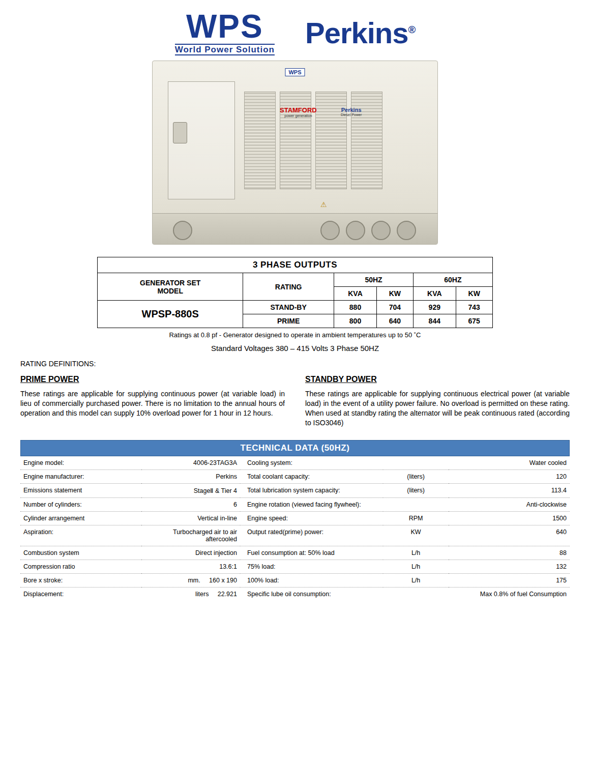WPS
World Power Solution
Perkins®
WPS
STAMFORDpower generation
PerkinsDiesel Power
⚠
| 3 PHASE OUTPUTS |
| GENERATOR SET MODEL | RATING | 50HZ | 60HZ |
| KVA | KW | KVA | KW |
| WPSP-880S | STAND-BY | 880 | 704 | 929 | 743 |
| PRIME | 800 | 640 | 844 | 675 |
Ratings at 0.8 pf - Generator designed to operate in ambient temperatures up to 50 ˚C
Standard Voltages 380 – 415 Volts 3 Phase 50HZ
RATING DEFINITIONS:
PRIME POWER
These ratings are applicable for supplying continuous power (at variable load) in lieu of commercially purchased power. There is no limitation to the annual hours of operation and this model can supply 10% overload power for 1 hour in 12 hours.
STANDBY POWER
These ratings are applicable for supplying continuous electrical power (at variable load) in the event of a utility power failure. No overload is permitted on these rating. When used at standby rating the alternator will be peak continuous rated (according to ISO3046)
TECHNICAL DATA (50HZ)
| Engine model: | 4006-23TAG3A | Cooling system: | | Water cooled |
| Engine manufacturer: | Perkins | Total coolant capacity: | (liters) | 120 |
| Emissions statement | StageⅡ & Tier 4 | Total lubrication system capacity: | (liters) | 113.4 |
| Number of cylinders: | 6 | Engine rotation (viewed facing flywheel): | | Anti-clockwise |
| Cylinder arrangement | Vertical in-line | Engine speed: | RPM | 1500 |
| Aspiration: | Turbocharged air to air aftercooled | Output rated(prime) power: | KW | 640 |
| Combustion system | Direct injection | Fuel consumption at: 50% load | L/h | 88 |
| Compression ratio | 13.6:1 | 75% load: | L/h | 132 |
| Bore x stroke: | mm. 160 x 190 | 100% load: | L/h | 175 |
| Displacement: | liters 22.921 | Specific lube oil consumption: | | Max 0.8% of fuel Consumption |